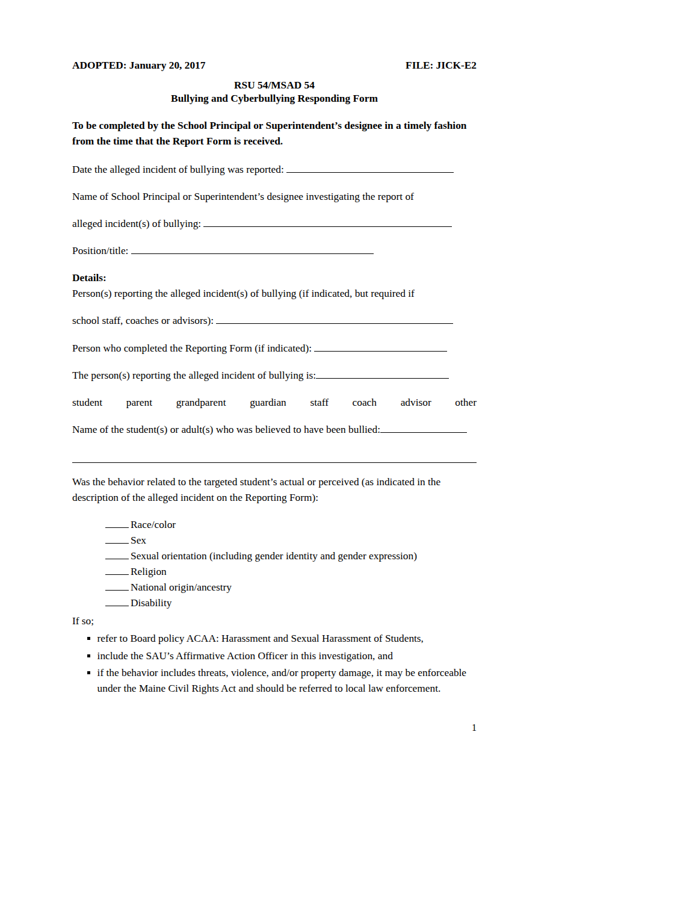ADOPTED: January 20, 2017 FILE: JICK-E2
RSU 54/MSAD 54
Bullying and Cyberbullying Responding Form
To be completed by the School Principal or Superintendent’s designee in a timely fashion from the time that the Report Form is received.
Date the alleged incident of bullying was reported:
Name of School Principal or Superintendent’s designee investigating the report of
alleged incident(s) of bullying:
Position/title:
Details:
Person(s) reporting the alleged incident(s) of bullying (if indicated, but required if
school staff, coaches or advisors):
Person who completed the Reporting Form (if indicated):
The person(s) reporting the alleged incident of bullying is:
student parent grandparent guardian staff coach advisor other
Name of the student(s) or adult(s) who was believed to have been bullied:
Was the behavior related to the targeted student’s actual or perceived (as indicated in the description of the alleged incident on the Reporting Form):
Race/color
Sex
Sexual orientation (including gender identity and gender expression)
Religion
National origin/ancestry
Disability
If so;
refer to Board policy ACAA: Harassment and Sexual Harassment of Students,
include the SAU’s Affirmative Action Officer in this investigation, and
if the behavior includes threats, violence, and/or property damage, it may be enforceable under the Maine Civil Rights Act and should be referred to local law enforcement.
1